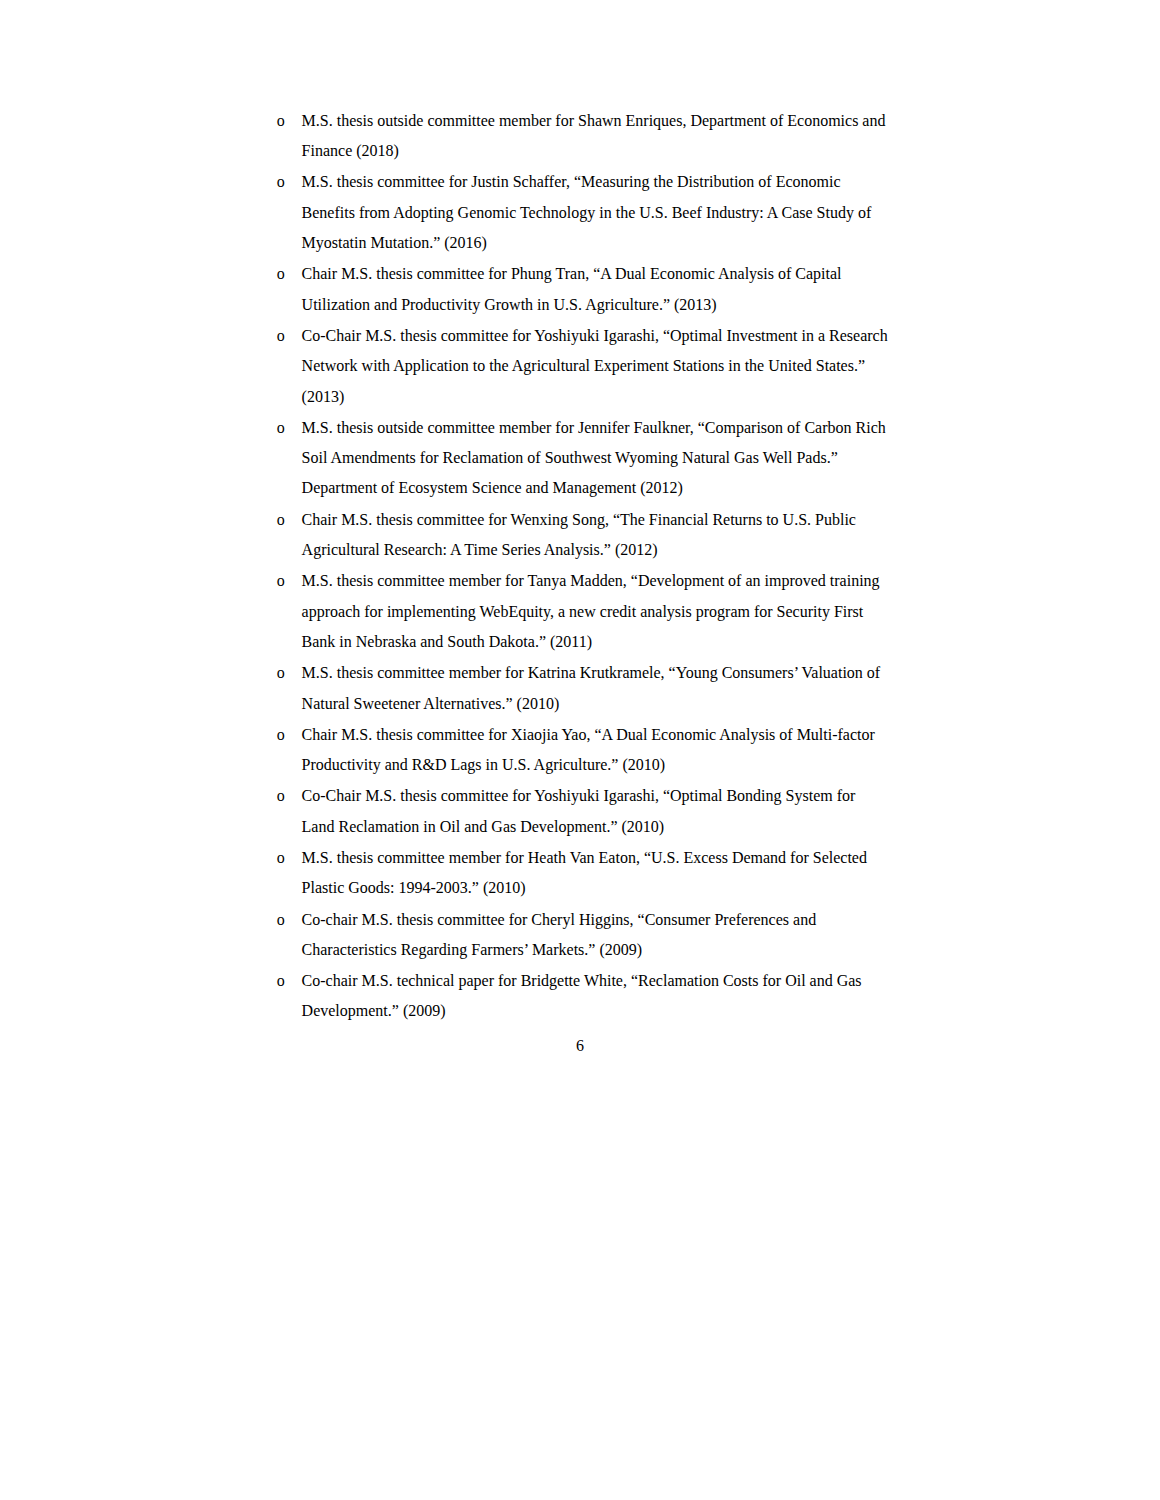M.S. thesis outside committee member for Shawn Enriques, Department of Economics and Finance (2018)
M.S. thesis committee for Justin Schaffer, “Measuring the Distribution of Economic Benefits from Adopting Genomic Technology in the U.S. Beef Industry: A Case Study of Myostatin Mutation.” (2016)
Chair M.S. thesis committee for Phung Tran, “A Dual Economic Analysis of Capital Utilization and Productivity Growth in U.S. Agriculture.” (2013)
Co-Chair M.S. thesis committee for Yoshiyuki Igarashi, “Optimal Investment in a Research Network with Application to the Agricultural Experiment Stations in the United States.” (2013)
M.S. thesis outside committee member for Jennifer Faulkner, “Comparison of Carbon Rich Soil Amendments for Reclamation of Southwest Wyoming Natural Gas Well Pads.” Department of Ecosystem Science and Management (2012)
Chair M.S. thesis committee for Wenxing Song, “The Financial Returns to U.S. Public Agricultural Research: A Time Series Analysis.” (2012)
M.S. thesis committee member for Tanya Madden, “Development of an improved training approach for implementing WebEquity, a new credit analysis program for Security First Bank in Nebraska and South Dakota.” (2011)
M.S. thesis committee member for Katrina Krutkramele, “Young Consumers’ Valuation of Natural Sweetener Alternatives.” (2010)
Chair M.S. thesis committee for Xiaojia Yao, “A Dual Economic Analysis of Multi-factor Productivity and R&D Lags in U.S. Agriculture.” (2010)
Co-Chair M.S. thesis committee for Yoshiyuki Igarashi, “Optimal Bonding System for Land Reclamation in Oil and Gas Development.” (2010)
M.S. thesis committee member for Heath Van Eaton, “U.S. Excess Demand for Selected Plastic Goods: 1994-2003.” (2010)
Co-chair M.S. thesis committee for Cheryl Higgins, “Consumer Preferences and Characteristics Regarding Farmers’ Markets.” (2009)
Co-chair M.S. technical paper for Bridgette White, “Reclamation Costs for Oil and Gas Development.” (2009)
6